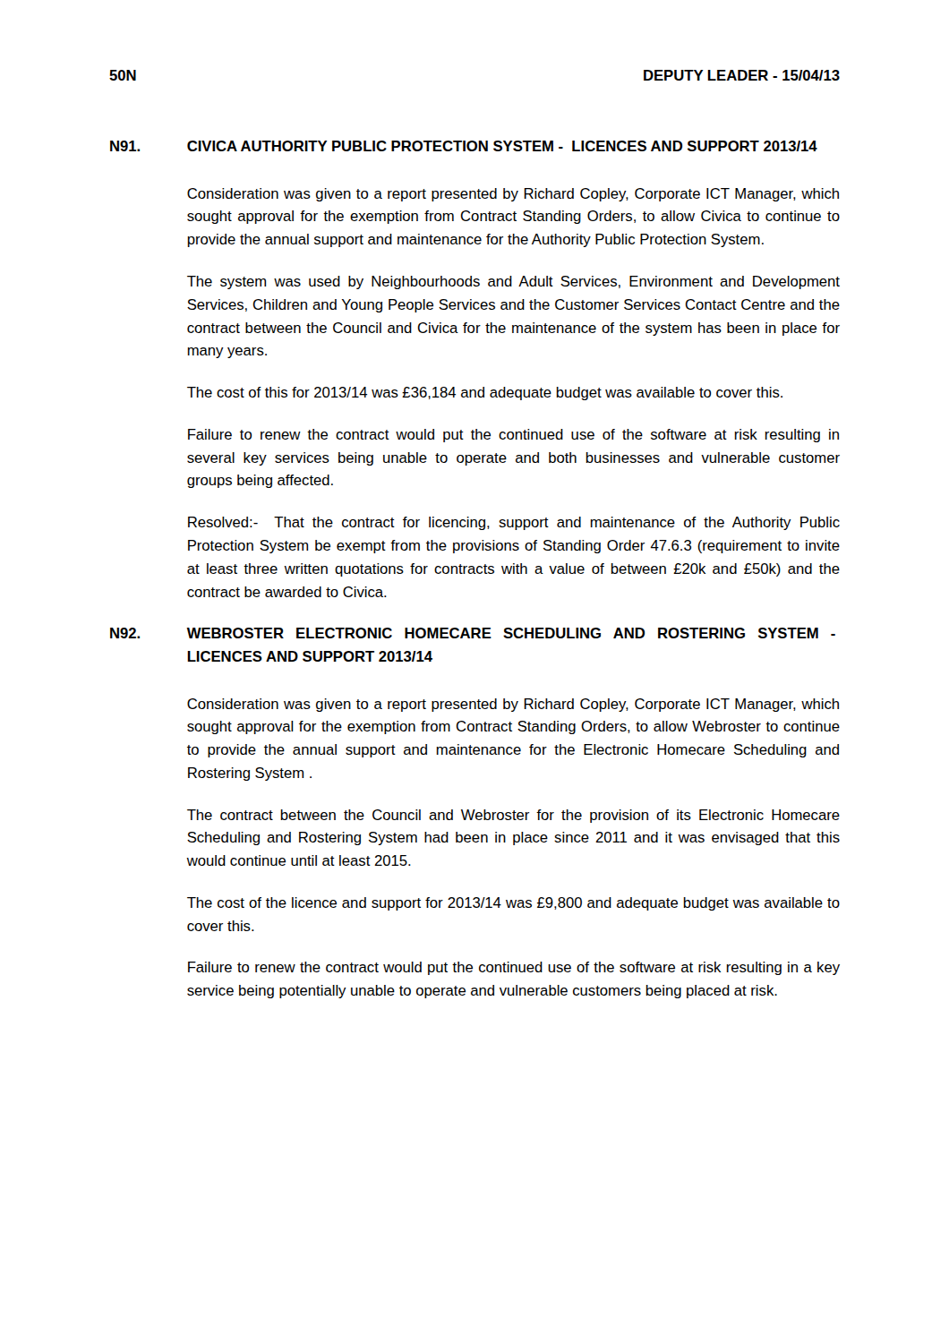50N DEPUTY LEADER - 15/04/13
N91.
Civica Authority Public Protection System - Licences and Support 2013/14
Consideration was given to a report presented by Richard Copley, Corporate ICT Manager, which sought approval for the exemption from Contract Standing Orders, to allow Civica to continue to provide the annual support and maintenance for the Authority Public Protection System.
The system was used by Neighbourhoods and Adult Services, Environment and Development Services, Children and Young People Services and the Customer Services Contact Centre and the contract between the Council and Civica for the maintenance of the system has been in place for many years.
The cost of this for 2013/14 was £36,184 and adequate budget was available to cover this.
Failure to renew the contract would put the continued use of the software at risk resulting in several key services being unable to operate and both businesses and vulnerable customer groups being affected.
Resolved:- That the contract for licencing, support and maintenance of the Authority Public Protection System be exempt from the provisions of Standing Order 47.6.3 (requirement to invite at least three written quotations for contracts with a value of between £20k and £50k) and the contract be awarded to Civica.
N92.
Webroster Electronic Homecare Scheduling and Rostering System - Licences and Support 2013/14
Consideration was given to a report presented by Richard Copley, Corporate ICT Manager, which sought approval for the exemption from Contract Standing Orders, to allow Webroster to continue to provide the annual support and maintenance for the Electronic Homecare Scheduling and Rostering System .
The contract between the Council and Webroster for the provision of its Electronic Homecare Scheduling and Rostering System had been in place since 2011 and it was envisaged that this would continue until at least 2015.
The cost of the licence and support for 2013/14 was £9,800 and adequate budget was available to cover this.
Failure to renew the contract would put the continued use of the software at risk resulting in a key service being potentially unable to operate and vulnerable customers being placed at risk.